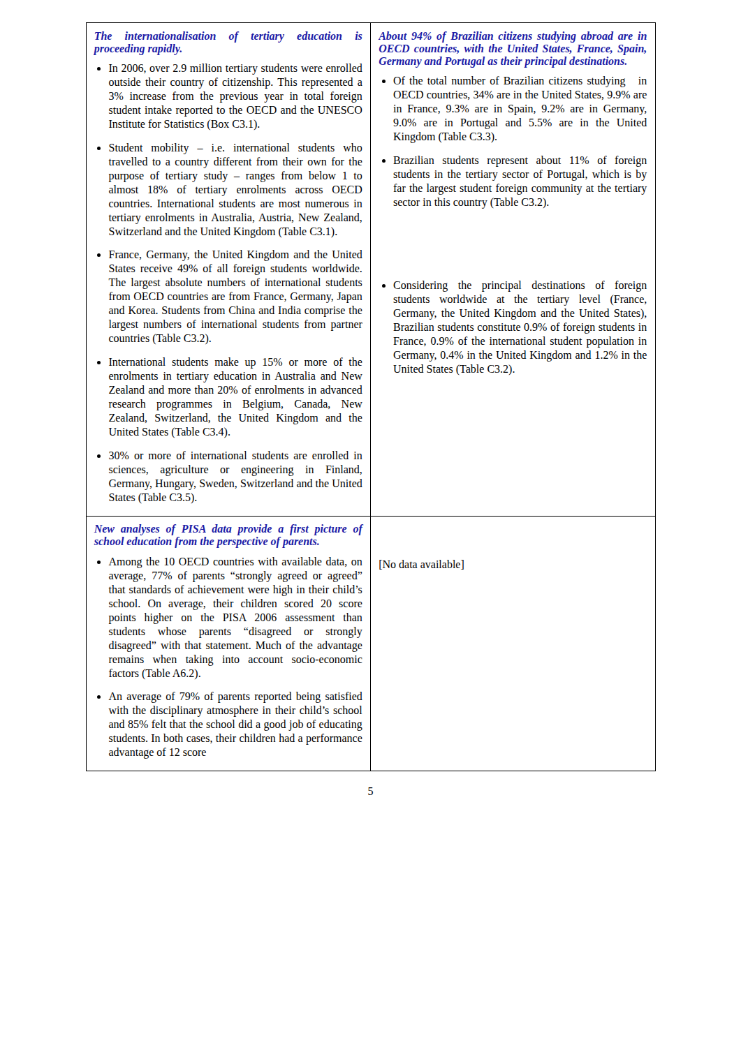| The internationalisation of tertiary education is proceeding rapidly. In 2006, over 2.9 million tertiary students were enrolled outside their country of citizenship. This represented a 3% increase from the previous year in total foreign student intake reported to the OECD and the UNESCO Institute for Statistics (Box C3.1). Student mobility – i.e. international students who travelled to a country different from their own for the purpose of tertiary study – ranges from below 1 to almost 18% of tertiary enrolments across OECD countries. International students are most numerous in tertiary enrolments in Australia, Austria, New Zealand, Switzerland and the United Kingdom (Table C3.1). France, Germany, the United Kingdom and the United States receive 49% of all foreign students worldwide. The largest absolute numbers of international students from OECD countries are from France, Germany, Japan and Korea. Students from China and India comprise the largest numbers of international students from partner countries (Table C3.2). International students make up 15% or more of the enrolments in tertiary education in Australia and New Zealand and more than 20% of enrolments in advanced research programmes in Belgium, Canada, New Zealand, Switzerland, the United Kingdom and the United States (Table C3.4). 30% or more of international students are enrolled in sciences, agriculture or engineering in Finland, Germany, Hungary, Sweden, Switzerland and the United States (Table C3.5). | About 94% of Brazilian citizens studying abroad are in OECD countries, with the United States, France, Spain, Germany and Portugal as their principal destinations. Of the total number of Brazilian citizens studying in OECD countries, 34% are in the United States, 9.9% are in France, 9.3% are in Spain, 9.2% are in Germany, 9.0% are in Portugal and 5.5% are in the United Kingdom (Table C3.3). Brazilian students represent about 11% of foreign students in the tertiary sector of Portugal, which is by far the largest student foreign community at the tertiary sector in this country (Table C3.2). Considering the principal destinations of foreign students worldwide at the tertiary level (France, Germany, the United Kingdom and the United States), Brazilian students constitute 0.9% of foreign students in France, 0.9% of the international student population in Germany, 0.4% in the United Kingdom and 1.2% in the United States (Table C3.2). |
| New analyses of PISA data provide a first picture of school education from the perspective of parents. Among the 10 OECD countries with available data, on average, 77% of parents “strongly agreed or agreed” that standards of achievement were high in their child’s school. On average, their children scored 20 score points higher on the PISA 2006 assessment than students whose parents “disagreed or strongly disagreed” with that statement. Much of the advantage remains when taking into account socio-economic factors (Table A6.2). An average of 79% of parents reported being satisfied with the disciplinary atmosphere in their child’s school and 85% felt that the school did a good job of educating students. In both cases, their children had a performance advantage of 12 score | [No data available] |
5